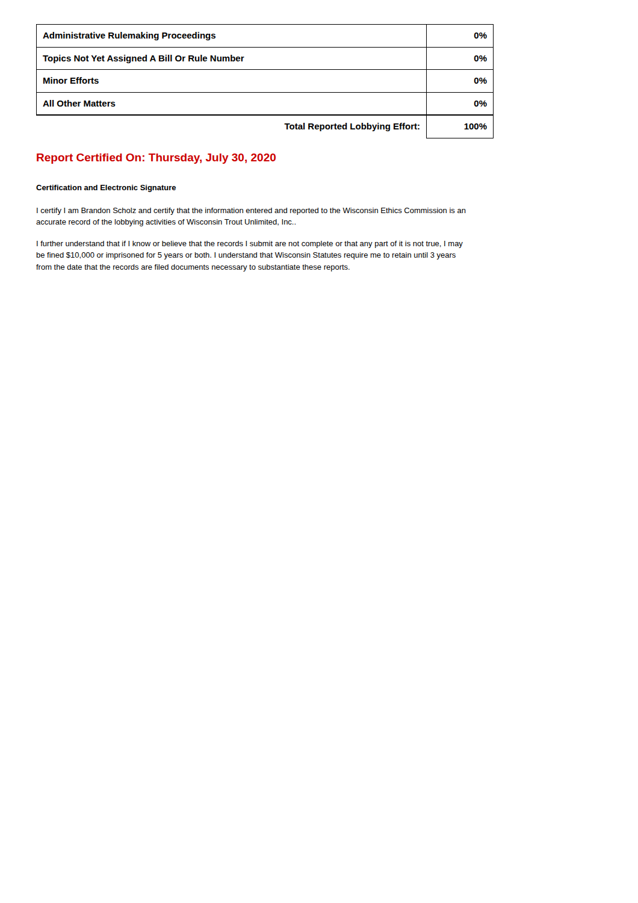| Administrative Rulemaking Proceedings | 0% |
| Topics Not Yet Assigned A Bill Or Rule Number | 0% |
| Minor Efforts | 0% |
| All Other Matters | 0% |
| Total Reported Lobbying Effort: | 100% |
Report Certified On: Thursday, July 30, 2020
Certification and Electronic Signature
I certify I am Brandon Scholz and certify that the information entered and reported to the Wisconsin Ethics Commission is an accurate record of the lobbying activities of Wisconsin Trout Unlimited, Inc..
I further understand that if I know or believe that the records I submit are not complete or that any part of it is not true, I may be fined $10,000 or imprisoned for 5 years or both. I understand that Wisconsin Statutes require me to retain until 3 years from the date that the records are filed documents necessary to substantiate these reports.